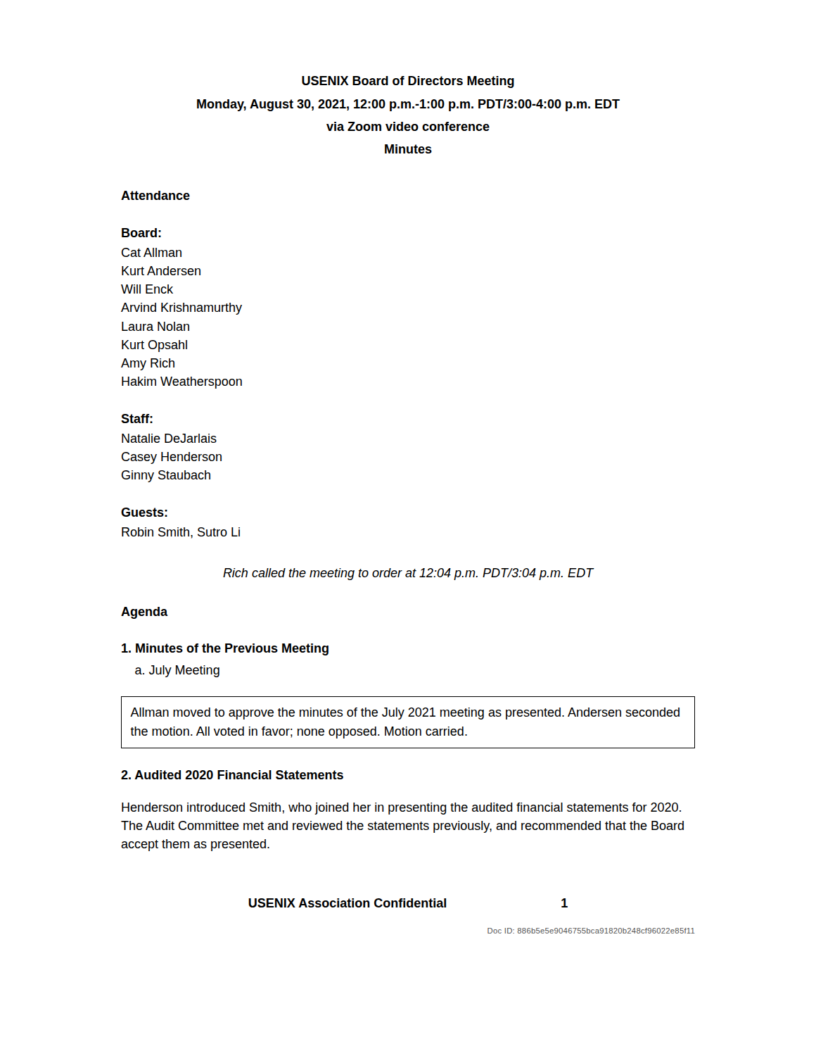USENIX Board of Directors Meeting
Monday, August 30, 2021, 12:00 p.m.-1:00 p.m. PDT/3:00-4:00 p.m. EDT
via Zoom video conference
Minutes
Attendance
Board:
Cat Allman
Kurt Andersen
Will Enck
Arvind Krishnamurthy
Laura Nolan
Kurt Opsahl
Amy Rich
Hakim Weatherspoon
Staff:
Natalie DeJarlais
Casey Henderson
Ginny Staubach
Guests:
Robin Smith, Sutro Li
Rich called the meeting to order at 12:04 p.m. PDT/3:04 p.m. EDT
Agenda
1. Minutes of the Previous Meeting
July Meeting
Allman moved to approve the minutes of the July 2021 meeting as presented. Andersen seconded the motion. All voted in favor; none opposed. Motion carried.
2. Audited 2020 Financial Statements
Henderson introduced Smith, who joined her in presenting the audited financial statements for 2020. The Audit Committee met and reviewed the statements previously, and recommended that the Board accept them as presented.
USENIX Association Confidential 1
Doc ID: 886b5e5e9046755bca91820b248cf96022e85f11